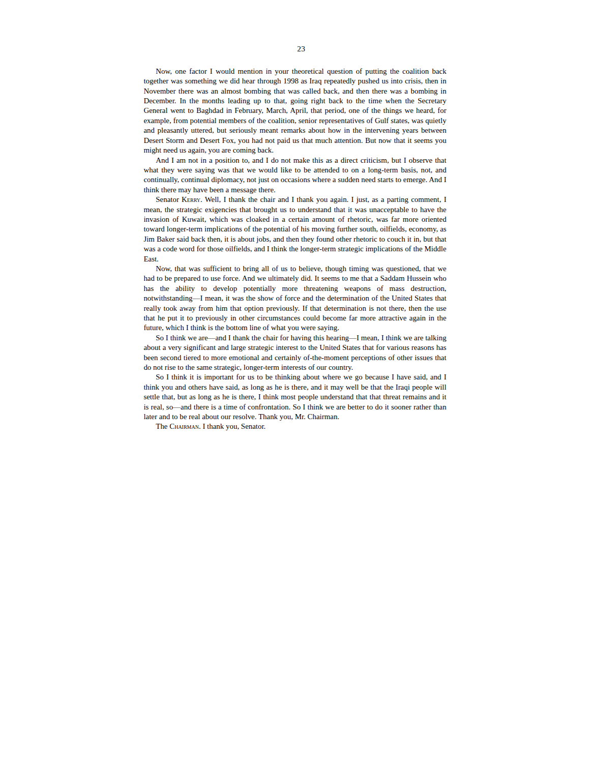23
Now, one factor I would mention in your theoretical question of putting the coalition back together was something we did hear through 1998 as Iraq repeatedly pushed us into crisis, then in November there was an almost bombing that was called back, and then there was a bombing in December. In the months leading up to that, going right back to the time when the Secretary General went to Baghdad in February, March, April, that period, one of the things we heard, for example, from potential members of the coalition, senior representatives of Gulf states, was quietly and pleasantly uttered, but seriously meant remarks about how in the intervening years between Desert Storm and Desert Fox, you had not paid us that much attention. But now that it seems you might need us again, you are coming back.
And I am not in a position to, and I do not make this as a direct criticism, but I observe that what they were saying was that we would like to be attended to on a long-term basis, not, and continually, continual diplomacy, not just on occasions where a sudden need starts to emerge. And I think there may have been a message there.
Senator Kerry. Well, I thank the chair and I thank you again. I just, as a parting comment, I mean, the strategic exigencies that brought us to understand that it was unacceptable to have the invasion of Kuwait, which was cloaked in a certain amount of rhetoric, was far more oriented toward longer-term implications of the potential of his moving further south, oilfields, economy, as Jim Baker said back then, it is about jobs, and then they found other rhetoric to couch it in, but that was a code word for those oilfields, and I think the longer-term strategic implications of the Middle East.
Now, that was sufficient to bring all of us to believe, though timing was questioned, that we had to be prepared to use force. And we ultimately did. It seems to me that a Saddam Hussein who has the ability to develop potentially more threatening weapons of mass destruction, notwithstanding—I mean, it was the show of force and the determination of the United States that really took away from him that option previously. If that determination is not there, then the use that he put it to previously in other circumstances could become far more attractive again in the future, which I think is the bottom line of what you were saying.
So I think we are—and I thank the chair for having this hearing—I mean, I think we are talking about a very significant and large strategic interest to the United States that for various reasons has been second tiered to more emotional and certainly of-the-moment perceptions of other issues that do not rise to the same strategic, longer-term interests of our country.
So I think it is important for us to be thinking about where we go because I have said, and I think you and others have said, as long as he is there, and it may well be that the Iraqi people will settle that, but as long as he is there, I think most people understand that that threat remains and it is real, so—and there is a time of confrontation. So I think we are better to do it sooner rather than later and to be real about our resolve. Thank you, Mr. Chairman.
The Chairman. I thank you, Senator.